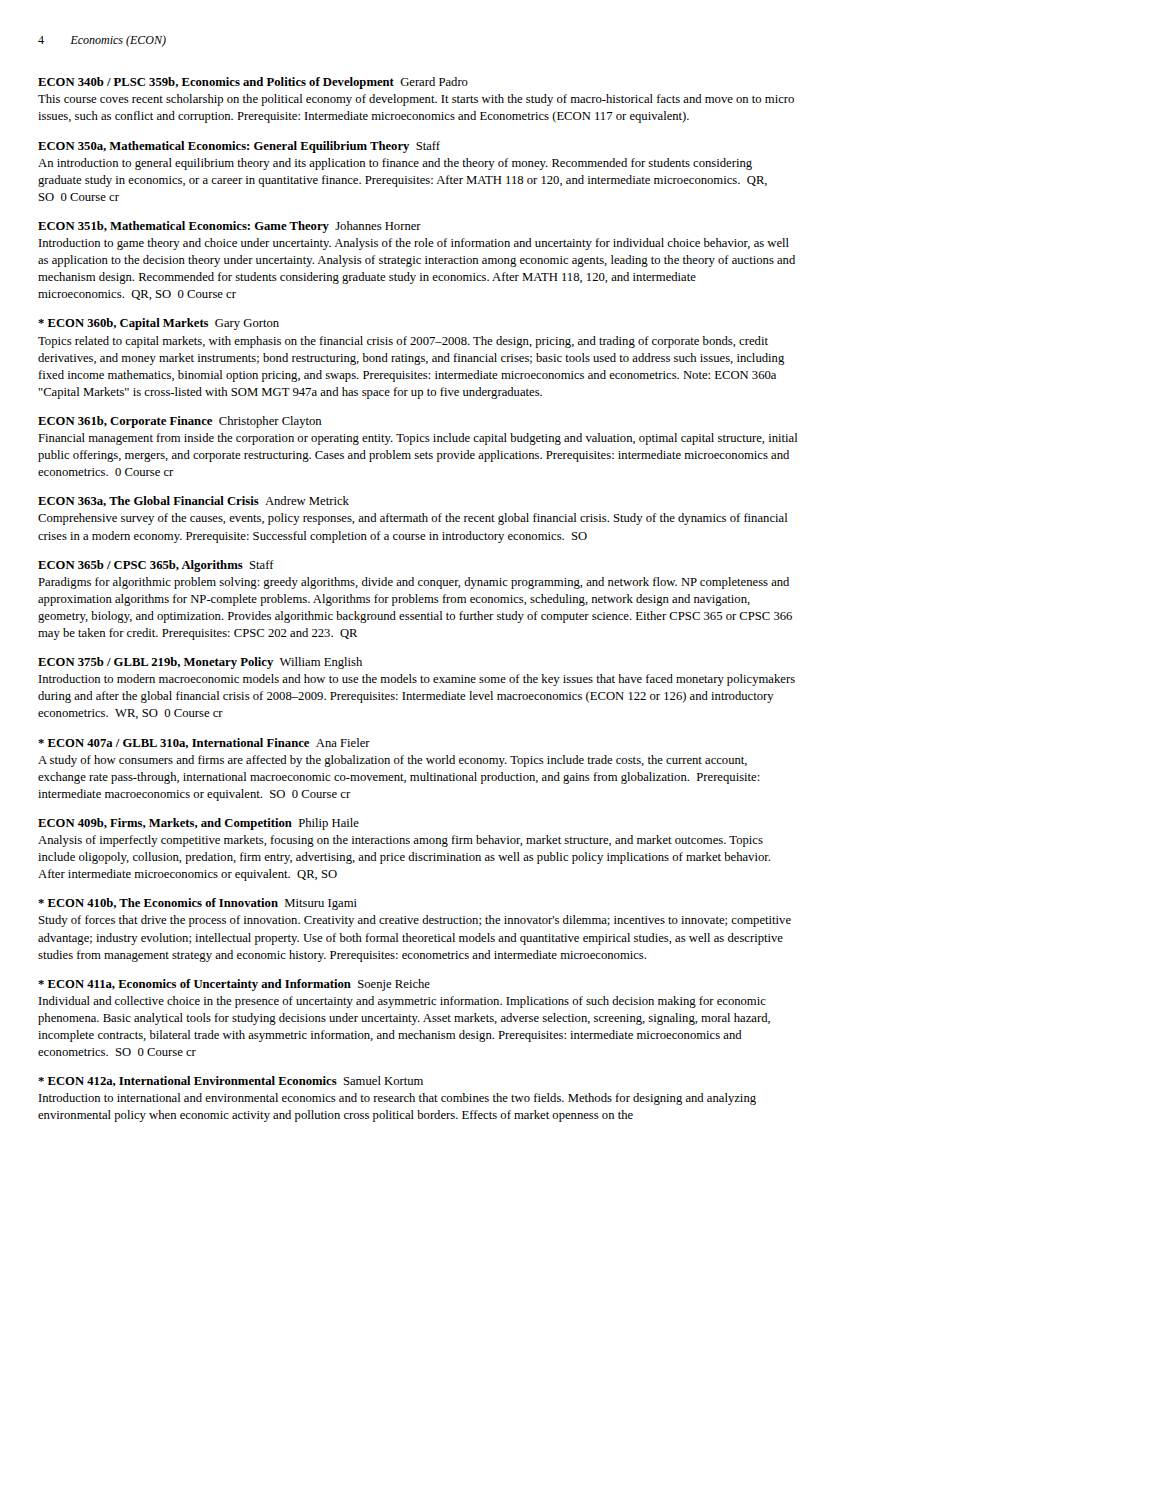4 Economics (ECON)
ECON 340b / PLSC 359b, Economics and Politics of Development Gerard Padro
This course coves recent scholarship on the political economy of development. It starts with the study of macro-historical facts and move on to micro issues, such as conflict and corruption. Prerequisite: Intermediate microeconomics and Econometrics (ECON 117 or equivalent).
ECON 350a, Mathematical Economics: General Equilibrium Theory Staff
An introduction to general equilibrium theory and its application to finance and the theory of money. Recommended for students considering graduate study in economics, or a career in quantitative finance. Prerequisites: After MATH 118 or 120, and intermediate microeconomics. QR, SO 0 Course cr
ECON 351b, Mathematical Economics: Game Theory Johannes Horner
Introduction to game theory and choice under uncertainty. Analysis of the role of information and uncertainty for individual choice behavior, as well as application to the decision theory under uncertainty. Analysis of strategic interaction among economic agents, leading to the theory of auctions and mechanism design. Recommended for students considering graduate study in economics. After MATH 118, 120, and intermediate microeconomics. QR, SO 0 Course cr
* ECON 360b, Capital Markets Gary Gorton
Topics related to capital markets, with emphasis on the financial crisis of 2007–2008. The design, pricing, and trading of corporate bonds, credit derivatives, and money market instruments; bond restructuring, bond ratings, and financial crises; basic tools used to address such issues, including fixed income mathematics, binomial option pricing, and swaps. Prerequisites: intermediate microeconomics and econometrics. Note: ECON 360a "Capital Markets" is cross-listed with SOM MGT 947a and has space for up to five undergraduates.
ECON 361b, Corporate Finance Christopher Clayton
Financial management from inside the corporation or operating entity. Topics include capital budgeting and valuation, optimal capital structure, initial public offerings, mergers, and corporate restructuring. Cases and problem sets provide applications. Prerequisites: intermediate microeconomics and econometrics. 0 Course cr
ECON 363a, The Global Financial Crisis Andrew Metrick
Comprehensive survey of the causes, events, policy responses, and aftermath of the recent global financial crisis. Study of the dynamics of financial crises in a modern economy. Prerequisite: Successful completion of a course in introductory economics. SO
ECON 365b / CPSC 365b, Algorithms Staff
Paradigms for algorithmic problem solving: greedy algorithms, divide and conquer, dynamic programming, and network flow. NP completeness and approximation algorithms for NP-complete problems. Algorithms for problems from economics, scheduling, network design and navigation, geometry, biology, and optimization. Provides algorithmic background essential to further study of computer science. Either CPSC 365 or CPSC 366 may be taken for credit. Prerequisites: CPSC 202 and 223. QR
ECON 375b / GLBL 219b, Monetary Policy William English
Introduction to modern macroeconomic models and how to use the models to examine some of the key issues that have faced monetary policymakers during and after the global financial crisis of 2008–2009. Prerequisites: Intermediate level macroeconomics (ECON 122 or 126) and introductory econometrics. WR, SO 0 Course cr
* ECON 407a / GLBL 310a, International Finance Ana Fieler
A study of how consumers and firms are affected by the globalization of the world economy. Topics include trade costs, the current account, exchange rate pass-through, international macroeconomic co-movement, multinational production, and gains from globalization. Prerequisite: intermediate macroeconomics or equivalent. SO 0 Course cr
ECON 409b, Firms, Markets, and Competition Philip Haile
Analysis of imperfectly competitive markets, focusing on the interactions among firm behavior, market structure, and market outcomes. Topics include oligopoly, collusion, predation, firm entry, advertising, and price discrimination as well as public policy implications of market behavior. After intermediate microeconomics or equivalent. QR, SO
* ECON 410b, The Economics of Innovation Mitsuru Igami
Study of forces that drive the process of innovation. Creativity and creative destruction; the innovator's dilemma; incentives to innovate; competitive advantage; industry evolution; intellectual property. Use of both formal theoretical models and quantitative empirical studies, as well as descriptive studies from management strategy and economic history. Prerequisites: econometrics and intermediate microeconomics.
* ECON 411a, Economics of Uncertainty and Information Soenje Reiche
Individual and collective choice in the presence of uncertainty and asymmetric information. Implications of such decision making for economic phenomena. Basic analytical tools for studying decisions under uncertainty. Asset markets, adverse selection, screening, signaling, moral hazard, incomplete contracts, bilateral trade with asymmetric information, and mechanism design. Prerequisites: intermediate microeconomics and econometrics. SO 0 Course cr
* ECON 412a, International Environmental Economics Samuel Kortum
Introduction to international and environmental economics and to research that combines the two fields. Methods for designing and analyzing environmental policy when economic activity and pollution cross political borders. Effects of market openness on the